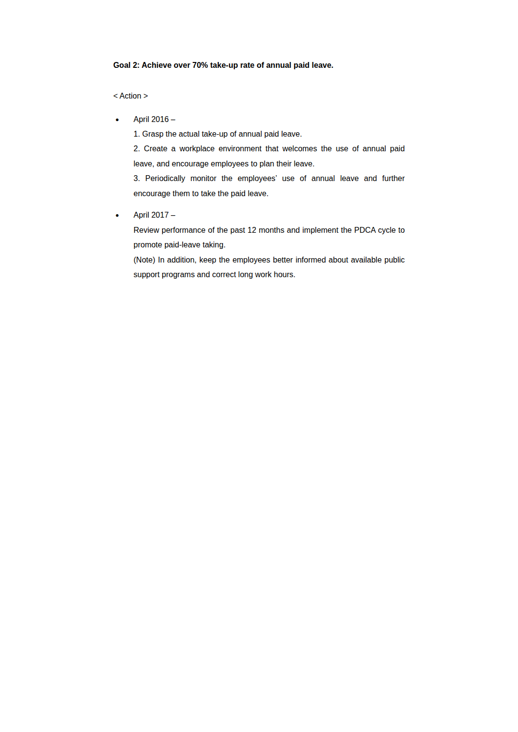Goal 2: Achieve over 70% take-up rate of annual paid leave.
< Action >
April 2016 –
1. Grasp the actual take-up of annual paid leave.
2. Create a workplace environment that welcomes the use of annual paid leave, and encourage employees to plan their leave.
3. Periodically monitor the employees’ use of annual leave and further encourage them to take the paid leave.
April 2017 –
Review performance of the past 12 months and implement the PDCA cycle to promote paid-leave taking.
(Note) In addition, keep the employees better informed about available public support programs and correct long work hours.